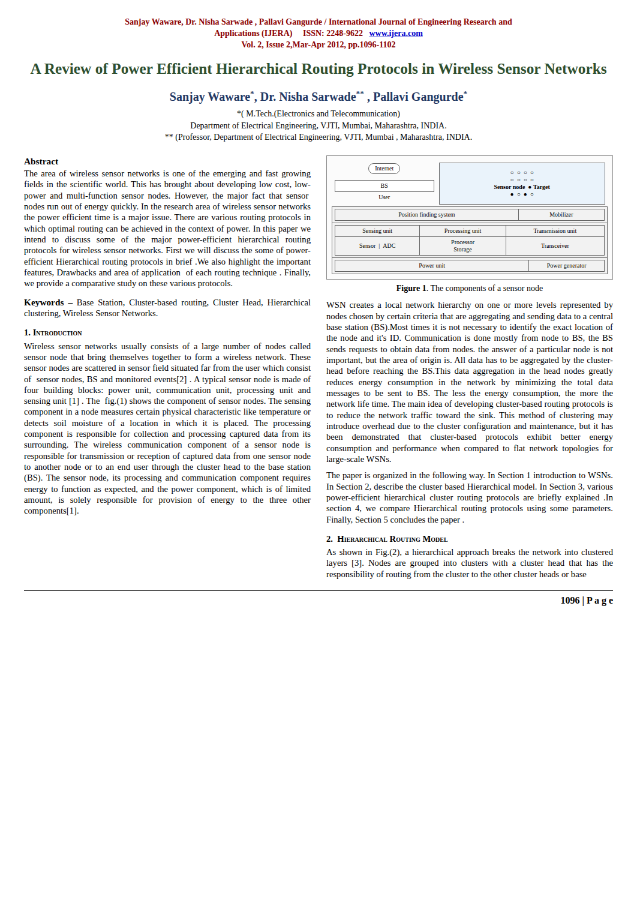Sanjay Waware, Dr. Nisha Sarwade , Pallavi Gangurde / International Journal of Engineering Research and
Applications (IJERA) ISSN: 2248-9622 www.ijera.com
Vol. 2, Issue 2,Mar-Apr 2012, pp.1096-1102
A Review of Power Efficient Hierarchical Routing Protocols in Wireless Sensor Networks
Sanjay Waware*, Dr. Nisha Sarwade** , Pallavi Gangurde*
*( M.Tech.(Electronics and Telecommunication)
Department of Electrical Engineering, VJTI, Mumbai, Maharashtra, INDIA.
** (Professor, Department of Electrical Engineering, VJTI, Mumbai , Maharashtra, INDIA.
Abstract
The area of wireless sensor networks is one of the emerging and fast growing fields in the scientific world. This has brought about developing low cost, low-power and multi-function sensor nodes. However, the major fact that sensor nodes run out of energy quickly. In the research area of wireless sensor networks the power efficient time is a major issue. There are various routing protocols in which optimal routing can be achieved in the context of power. In this paper we intend to discuss some of the major power-efficient hierarchical routing protocols for wireless sensor networks. First we will discuss the some of power-efficient Hierarchical routing protocols in brief .We also highlight the important features, Drawbacks and area of application of each routing technique . Finally, we provide a comparative study on these various protocols.
Keywords – Base Station, Cluster-based routing, Cluster Head, Hierarchical clustering, Wireless Sensor Networks.
1. Introduction
Wireless sensor networks usually consists of a large number of nodes called sensor node that bring themselves together to form a wireless network. These sensor nodes are scattered in sensor field situated far from the user which consist of sensor nodes, BS and monitored events[2] . A typical sensor node is made of four building blocks: power unit, communication unit, processing unit and sensing unit [1] . The fig.(1) shows the component of sensor nodes. The sensing component in a node measures certain physical characteristic like temperature or detects soil moisture of a location in which it is placed. The processing component is responsible for collection and processing captured data from its surrounding. The wireless communication component of a sensor node is responsible for transmission or reception of captured data from one sensor node to another node or to an end user through the cluster head to the base station (BS). The sensor node, its processing and communication component requires energy to function as expected, and the power component, which is of limited amount, is solely responsible for provision of energy to the three other components[1].
| Internet | ○ ○ ○ ○ ○ ○ ○ ○ Sensor node ● Target ● ○ ● ○ |
| / BS / / User / |
| / Position finding system / Mobilizer / |
| / Sensing unit / Processing unit / Transmission unit / / Sensor / ADC / Processor Storage / Transceiver / |
| / Power unit / Power generator / |
Figure 1. The components of a sensor node
WSN creates a local network hierarchy on one or more levels represented by nodes chosen by certain criteria that are aggregating and sending data to a central base station (BS).Most times it is not necessary to identify the exact location of the node and it's ID. Communication is done mostly from node to BS, the BS sends requests to obtain data from nodes. the answer of a particular node is not important, but the area of origin is. All data has to be aggregated by the cluster-head before reaching the BS.This data aggregation in the head nodes greatly reduces energy consumption in the network by minimizing the total data messages to be sent to BS. The less the energy consumption, the more the network life time. The main idea of developing cluster-based routing protocols is to reduce the network traffic toward the sink. This method of clustering may introduce overhead due to the cluster configuration and maintenance, but it has been demonstrated that cluster-based protocols exhibit better energy consumption and performance when compared to flat network topologies for large-scale WSNs.
The paper is organized in the following way. In Section 1 introduction to WSNs. In Section 2, describe the cluster based Hierarchical model. In Section 3, various power-efficient hierarchical cluster routing protocols are briefly explained .In section 4, we compare Hierarchical routing protocols using some parameters. Finally, Section 5 concludes the paper .
2. Hierarchical Routing Model
As shown in Fig.(2), a hierarchical approach breaks the network into clustered layers [3]. Nodes are grouped into clusters with a cluster head that has the responsibility of routing from the cluster to the other cluster heads or base
1096 | P a g e